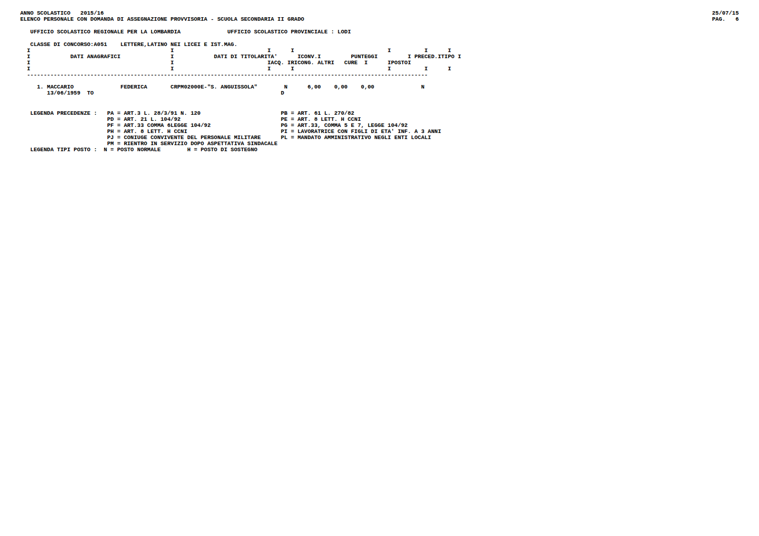ANNO SCOLASTICO 2015/16 25/07/15
ELENCO PERSONALE CON DOMANDA DI ASSEGNAZIONE PROVVISORIA - SCUOLA SECONDARIA II GRADO PAG. 6
   UFFICIO SCOLASTICO REGIONALE PER LA LOMBARDIA              UFFICIO SCOLASTICO PROVINCIALE : LODI
   CLASSE DI CONCORSO:A051    LETTERE,LATINO NEI LICEI E IST.MAG.
  I                                          I                            I      I                            I          I      I
  I            DATI ANAGRAFICI               I            DATI DI TITOLARITA'      ICONV.I         PUNTEGGI         I PRECED.ITIPO I
  I                                          I                            IACQ. IRICONG. ALTRI   CURE  I      IPOSTOI
  I                                          I                            I      I                            I          I      I
  ------------------------------------------------------------------------------------------------------------------------

     1. MACCARIO              FEDERICA       CRPM02000E-"S. ANGUISSOLA"        N      6,00    0,00    0,00              N
        13/06/1959  TO                                                        D
   LEGENDA PRECEDENZE :   PA = ART.3 L. 28/3/91 N. 120                        PB = ART. 61 L. 270/82
                          PD = ART. 21 L. 104/92                              PE = ART. 8 LETT. H CCNI
                          PF = ART.33 COMMA 6LEGGE 104/92                     PG = ART.33, COMMA 5 E 7, LEGGE 104/92
                          PH = ART. 8 LETT. H CCNI                            PI = LAVORATRICE CON FIGLI DI ETA' INF. A 3 ANNI
                          PJ = CONIUGE CONVIVENTE DEL PERSONALE MILITARE      PL = MANDATO AMMINISTRATIVO NEGLI ENTI LOCALI
                          PM = RIENTRO IN SERVIZIO DOPO ASPETTATIVA SINDACALE
   LEGENDA TIPI POSTO :  N = POSTO NORMALE        H = POSTO DI SOSTEGNO